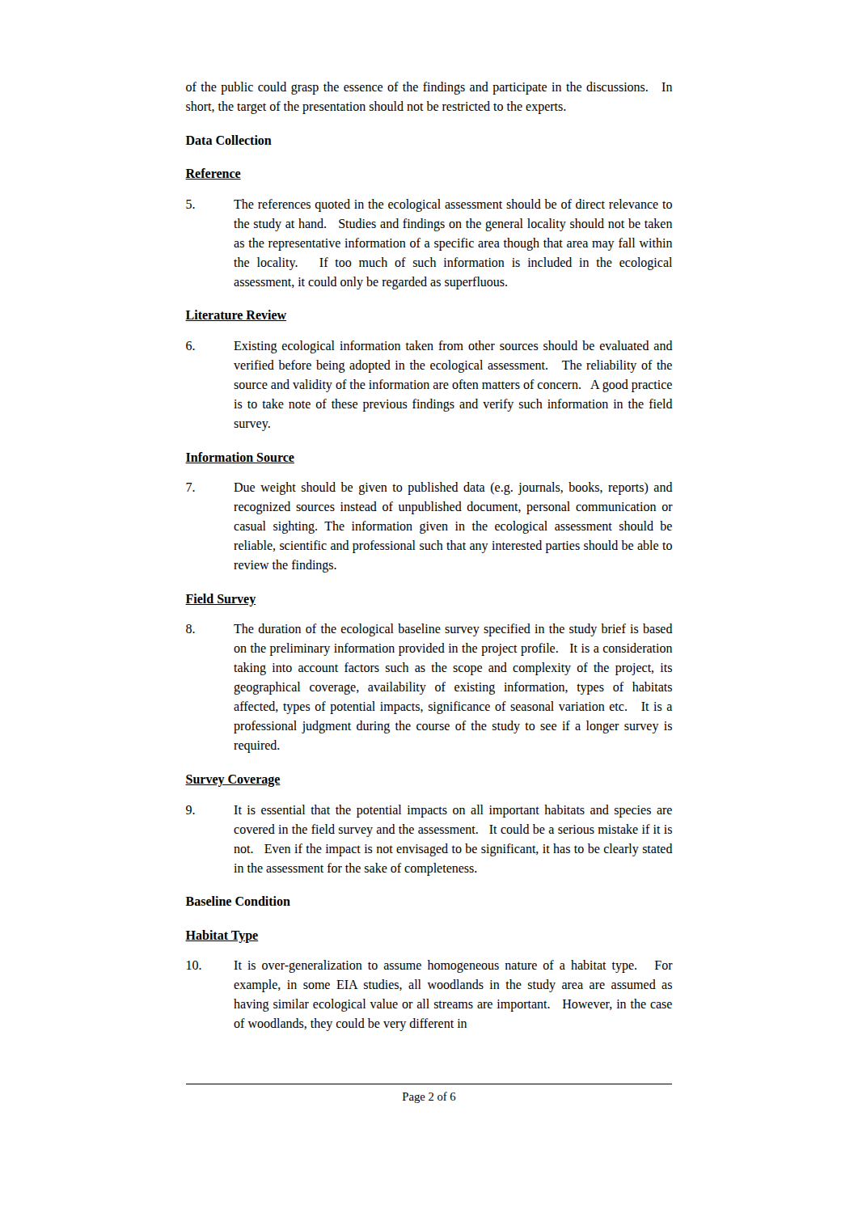of the public could grasp the essence of the findings and participate in the discussions. In short, the target of the presentation should not be restricted to the experts.
Data Collection
Reference
5.
The references quoted in the ecological assessment should be of direct relevance to the study at hand. Studies and findings on the general locality should not be taken as the representative information of a specific area though that area may fall within the locality. If too much of such information is included in the ecological assessment, it could only be regarded as superfluous.
Literature Review
6.
Existing ecological information taken from other sources should be evaluated and verified before being adopted in the ecological assessment. The reliability of the source and validity of the information are often matters of concern. A good practice is to take note of these previous findings and verify such information in the field survey.
Information Source
7.
Due weight should be given to published data (e.g. journals, books, reports) and recognized sources instead of unpublished document, personal communication or casual sighting. The information given in the ecological assessment should be reliable, scientific and professional such that any interested parties should be able to review the findings.
Field Survey
8.
The duration of the ecological baseline survey specified in the study brief is based on the preliminary information provided in the project profile. It is a consideration taking into account factors such as the scope and complexity of the project, its geographical coverage, availability of existing information, types of habitats affected, types of potential impacts, significance of seasonal variation etc. It is a professional judgment during the course of the study to see if a longer survey is required.
Survey Coverage
9.
It is essential that the potential impacts on all important habitats and species are covered in the field survey and the assessment. It could be a serious mistake if it is not. Even if the impact is not envisaged to be significant, it has to be clearly stated in the assessment for the sake of completeness.
Baseline Condition
Habitat Type
10.
It is over-generalization to assume homogeneous nature of a habitat type. For example, in some EIA studies, all woodlands in the study area are assumed as having similar ecological value or all streams are important. However, in the case of woodlands, they could be very different in
Page 2 of 6